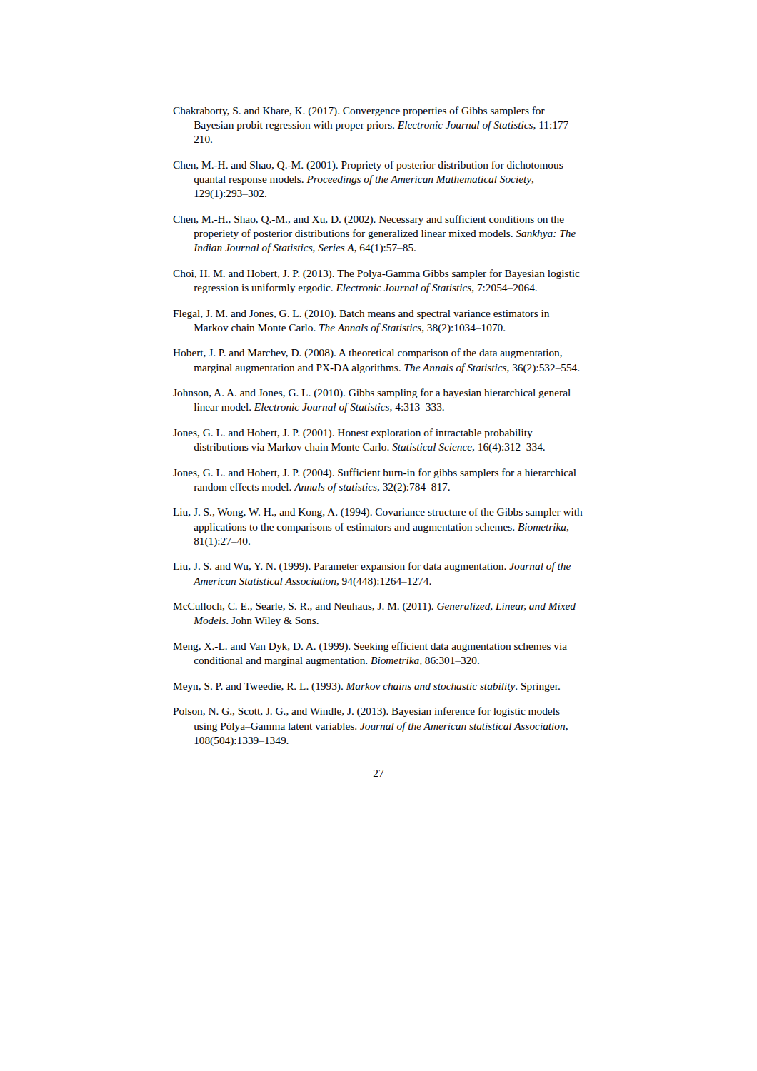Chakraborty, S. and Khare, K. (2017). Convergence properties of Gibbs samplers for Bayesian probit regression with proper priors. Electronic Journal of Statistics, 11:177–210.
Chen, M.-H. and Shao, Q.-M. (2001). Propriety of posterior distribution for dichotomous quantal response models. Proceedings of the American Mathematical Society, 129(1):293–302.
Chen, M.-H., Shao, Q.-M., and Xu, D. (2002). Necessary and sufficient conditions on the properiety of posterior distributions for generalized linear mixed models. Sankhyā: The Indian Journal of Statistics, Series A, 64(1):57–85.
Choi, H. M. and Hobert, J. P. (2013). The Polya-Gamma Gibbs sampler for Bayesian logistic regression is uniformly ergodic. Electronic Journal of Statistics, 7:2054–2064.
Flegal, J. M. and Jones, G. L. (2010). Batch means and spectral variance estimators in Markov chain Monte Carlo. The Annals of Statistics, 38(2):1034–1070.
Hobert, J. P. and Marchev, D. (2008). A theoretical comparison of the data augmentation, marginal augmentation and PX-DA algorithms. The Annals of Statistics, 36(2):532–554.
Johnson, A. A. and Jones, G. L. (2010). Gibbs sampling for a bayesian hierarchical general linear model. Electronic Journal of Statistics, 4:313–333.
Jones, G. L. and Hobert, J. P. (2001). Honest exploration of intractable probability distributions via Markov chain Monte Carlo. Statistical Science, 16(4):312–334.
Jones, G. L. and Hobert, J. P. (2004). Sufficient burn-in for gibbs samplers for a hierarchical random effects model. Annals of statistics, 32(2):784–817.
Liu, J. S., Wong, W. H., and Kong, A. (1994). Covariance structure of the Gibbs sampler with applications to the comparisons of estimators and augmentation schemes. Biometrika, 81(1):27–40.
Liu, J. S. and Wu, Y. N. (1999). Parameter expansion for data augmentation. Journal of the American Statistical Association, 94(448):1264–1274.
McCulloch, C. E., Searle, S. R., and Neuhaus, J. M. (2011). Generalized, Linear, and Mixed Models. John Wiley & Sons.
Meng, X.-L. and Van Dyk, D. A. (1999). Seeking efficient data augmentation schemes via conditional and marginal augmentation. Biometrika, 86:301–320.
Meyn, S. P. and Tweedie, R. L. (1993). Markov chains and stochastic stability. Springer.
Polson, N. G., Scott, J. G., and Windle, J. (2013). Bayesian inference for logistic models using Pólya–Gamma latent variables. Journal of the American statistical Association, 108(504):1339–1349.
27